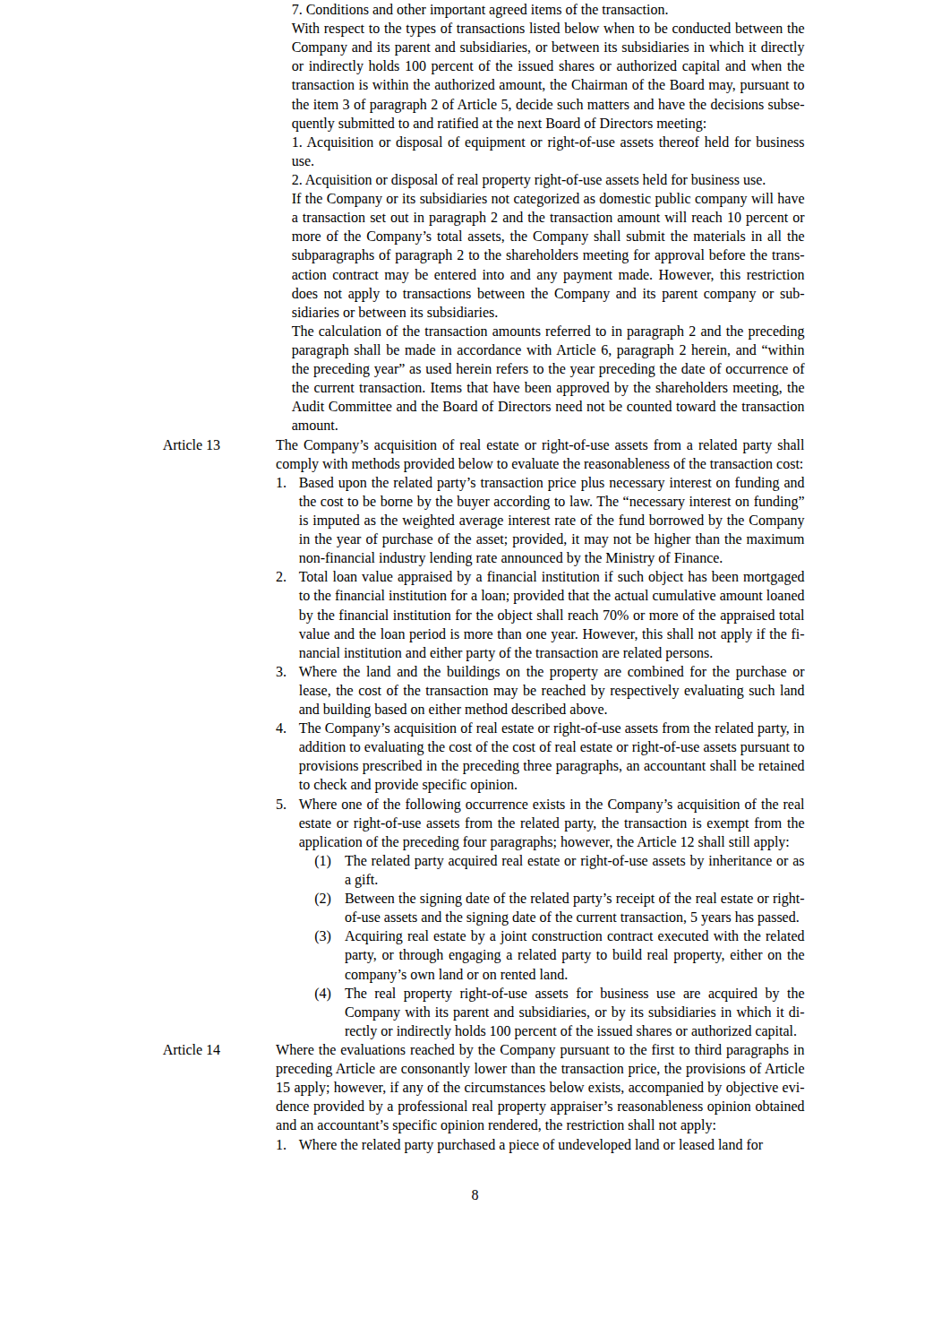7. Conditions and other important agreed items of the transaction.
With respect to the types of transactions listed below when to be conducted between the Company and its parent and subsidiaries, or between its subsidiaries in which it directly or indirectly holds 100 percent of the issued shares or authorized capital and when the transaction is within the authorized amount, the Chairman of the Board may, pursuant to the item 3 of paragraph 2 of Article 5, decide such matters and have the decisions subsequently submitted to and ratified at the next Board of Directors meeting:
1. Acquisition or disposal of equipment or right-of-use assets thereof held for business use.
2. Acquisition or disposal of real property right-of-use assets held for business use.
If the Company or its subsidiaries not categorized as domestic public company will have a transaction set out in paragraph 2 and the transaction amount will reach 10 percent or more of the Company’s total assets, the Company shall submit the materials in all the subparagraphs of paragraph 2 to the shareholders meeting for approval before the transaction contract may be entered into and any payment made. However, this restriction does not apply to transactions between the Company and its parent company or subsidiaries or between its subsidiaries.
The calculation of the transaction amounts referred to in paragraph 2 and the preceding paragraph shall be made in accordance with Article 6, paragraph 2 herein, and “within the preceding year” as used herein refers to the year preceding the date of occurrence of the current transaction. Items that have been approved by the shareholders meeting, the Audit Committee and the Board of Directors need not be counted toward the transaction amount.
Article 13
The Company’s acquisition of real estate or right-of-use assets from a related party shall comply with methods provided below to evaluate the reasonableness of the transaction cost:
Based upon the related party’s transaction price plus necessary interest on funding and the cost to be borne by the buyer according to law. The “necessary interest on funding” is imputed as the weighted average interest rate of the fund borrowed by the Company in the year of purchase of the asset; provided, it may not be higher than the maximum non-financial industry lending rate announced by the Ministry of Finance.
Total loan value appraised by a financial institution if such object has been mortgaged to the financial institution for a loan; provided that the actual cumulative amount loaned by the financial institution for the object shall reach 70% or more of the appraised total value and the loan period is more than one year. However, this shall not apply if the financial institution and either party of the transaction are related persons.
Where the land and the buildings on the property are combined for the purchase or lease, the cost of the transaction may be reached by respectively evaluating such land and building based on either method described above.
The Company’s acquisition of real estate or right-of-use assets from the related party, in addition to evaluating the cost of the cost of real estate or right-of-use assets pursuant to provisions prescribed in the preceding three paragraphs, an accountant shall be retained to check and provide specific opinion.
Where one of the following occurrence exists in the Company’s acquisition of the real estate or right-of-use assets from the related party, the transaction is exempt from the application of the preceding four paragraphs; however, the Article 12 shall still apply:
The related party acquired real estate or right-of-use assets by inheritance or as a gift.
Between the signing date of the related party’s receipt of the real estate or right-of-use assets and the signing date of the current transaction, 5 years has passed.
Acquiring real estate by a joint construction contract executed with the related party, or through engaging a related party to build real property, either on the company’s own land or on rented land.
The real property right-of-use assets for business use are acquired by the Company with its parent and subsidiaries, or by its subsidiaries in which it directly or indirectly holds 100 percent of the issued shares or authorized capital.
Article 14
Where the evaluations reached by the Company pursuant to the first to third paragraphs in preceding Article are consonantly lower than the transaction price, the provisions of Article 15 apply; however, if any of the circumstances below exists, accompanied by objective evidence provided by a professional real property appraiser’s reasonableness opinion obtained and an accountant’s specific opinion rendered, the restriction shall not apply:
Where the related party purchased a piece of undeveloped land or leased land for
8